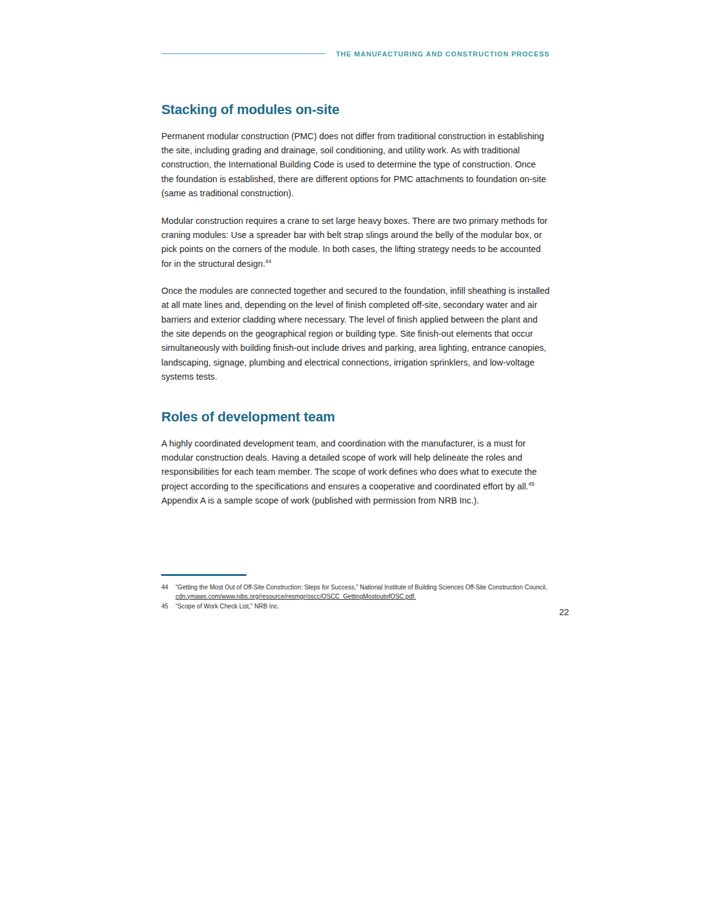The Manufacturing and Construction Process
Stacking of modules on-site
Permanent modular construction (PMC) does not differ from traditional construction in establishing the site, including grading and drainage, soil conditioning, and utility work. As with traditional construction, the International Building Code is used to determine the type of construction. Once the foundation is established, there are different options for PMC attachments to foundation on-site (same as traditional construction).
Modular construction requires a crane to set large heavy boxes. There are two primary methods for craning modules: Use a spreader bar with belt strap slings around the belly of the modular box, or pick points on the corners of the module. In both cases, the lifting strategy needs to be accounted for in the structural design.44
Once the modules are connected together and secured to the foundation, infill sheathing is installed at all mate lines and, depending on the level of finish completed off-site, secondary water and air barriers and exterior cladding where necessary. The level of finish applied between the plant and the site depends on the geographical region or building type. Site finish-out elements that occur simultaneously with building finish-out include drives and parking, area lighting, entrance canopies, landscaping, signage, plumbing and electrical connections, irrigation sprinklers, and low-voltage systems tests.
Roles of development team
A highly coordinated development team, and coordination with the manufacturer, is a must for modular construction deals. Having a detailed scope of work will help delineate the roles and responsibilities for each team member. The scope of work defines who does what to execute the project according to the specifications and ensures a cooperative and coordinated effort by all.45 Appendix A is a sample scope of work (published with permission from NRB Inc.).
44
“Getting the Most Out of Off-Site Construction: Steps for Success,” National Institute of Building Sciences Off-Site Construction Council, cdn.ymaws.com/www.nibs.org/resource/resmgr/oscc/OSCC_GettingMostoutofOSC.pdf.
45
“Scope of Work Check List,” NRB Inc.
22